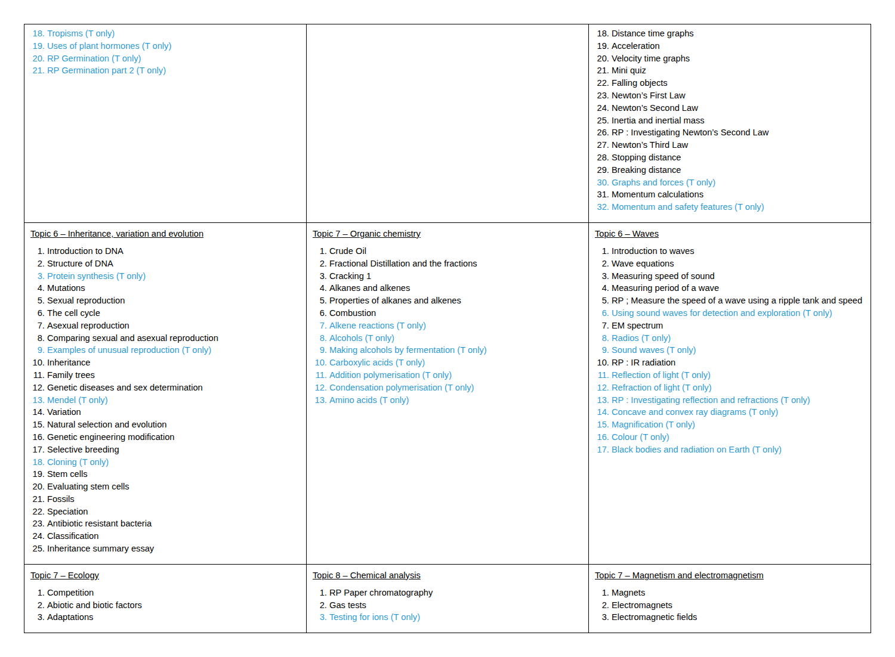| Tropisms (T only) Uses of plant hormones (T only) RP Germination (T only) RP Germination part 2 (T only) | | Distance time graphs Acceleration Velocity time graphs Mini quiz Falling objects Newton’s First Law Newton’s Second Law Inertia and inertial mass RP : Investigating Newton’s Second Law Newton’s Third Law Stopping distance Breaking distance Graphs and forces (T only) Momentum calculations Momentum and safety features (T only) |
| Topic 6 – Inheritance, variation and evolution Introduction to DNA Structure of DNA Protein synthesis (T only) Mutations Sexual reproduction The cell cycle Asexual reproduction Comparing sexual and asexual reproduction Examples of unusual reproduction (T only) Inheritance Family trees Genetic diseases and sex determination Mendel (T only) Variation Natural selection and evolution Genetic engineering modification Selective breeding Cloning (T only) Stem cells Evaluating stem cells Fossils Speciation Antibiotic resistant bacteria Classification Inheritance summary essay | Topic 7 – Organic chemistry Crude Oil Fractional Distillation and the fractions Cracking 1 Alkanes and alkenes Properties of alkanes and alkenes Combustion Alkene reactions (T only) Alcohols (T only) Making alcohols by fermentation (T only) Carboxylic acids (T only) Addition polymerisation (T only) Condensation polymerisation (T only) Amino acids (T only) | Topic 6 – Waves Introduction to waves Wave equations Measuring speed of sound Measuring period of a wave RP ; Measure the speed of a wave using a ripple tank and speed Using sound waves for detection and exploration (T only) EM spectrum Radios (T only) Sound waves (T only) RP : IR radiation Reflection of light (T only) Refraction of light (T only) RP : Investigating reflection and refractions (T only) Concave and convex ray diagrams (T only) Magnification (T only) Colour (T only) Black bodies and radiation on Earth (T only) |
| Topic 7 – Ecology Competition Abiotic and biotic factors Adaptations | Topic 8 – Chemical analysis RP Paper chromatography Gas tests Testing for ions (T only) | Topic 7 – Magnetism and electromagnetism Magnets Electromagnets Electromagnetic fields |